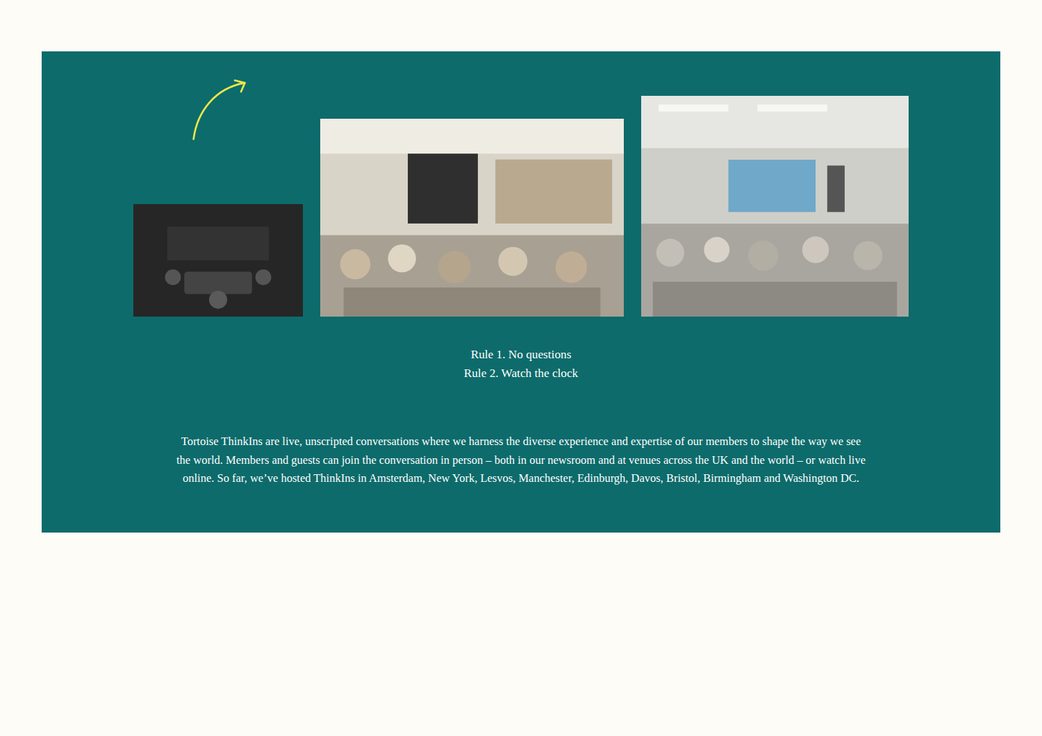Rule 1. No questions
Rule 2. Watch the clock
Tortoise ThinkIns are live, unscripted conversations where we harness the diverse experience and expertise of our members to shape the way we see the world. Members and guests can join the conversation in person – both in our newsroom and at venues across the UK and the world – or watch live online. So far, we’ve hosted ThinkIns in Amsterdam, New York, Lesvos, Manchester, Edinburgh, Davos, Bristol, Birmingham and Washington DC.